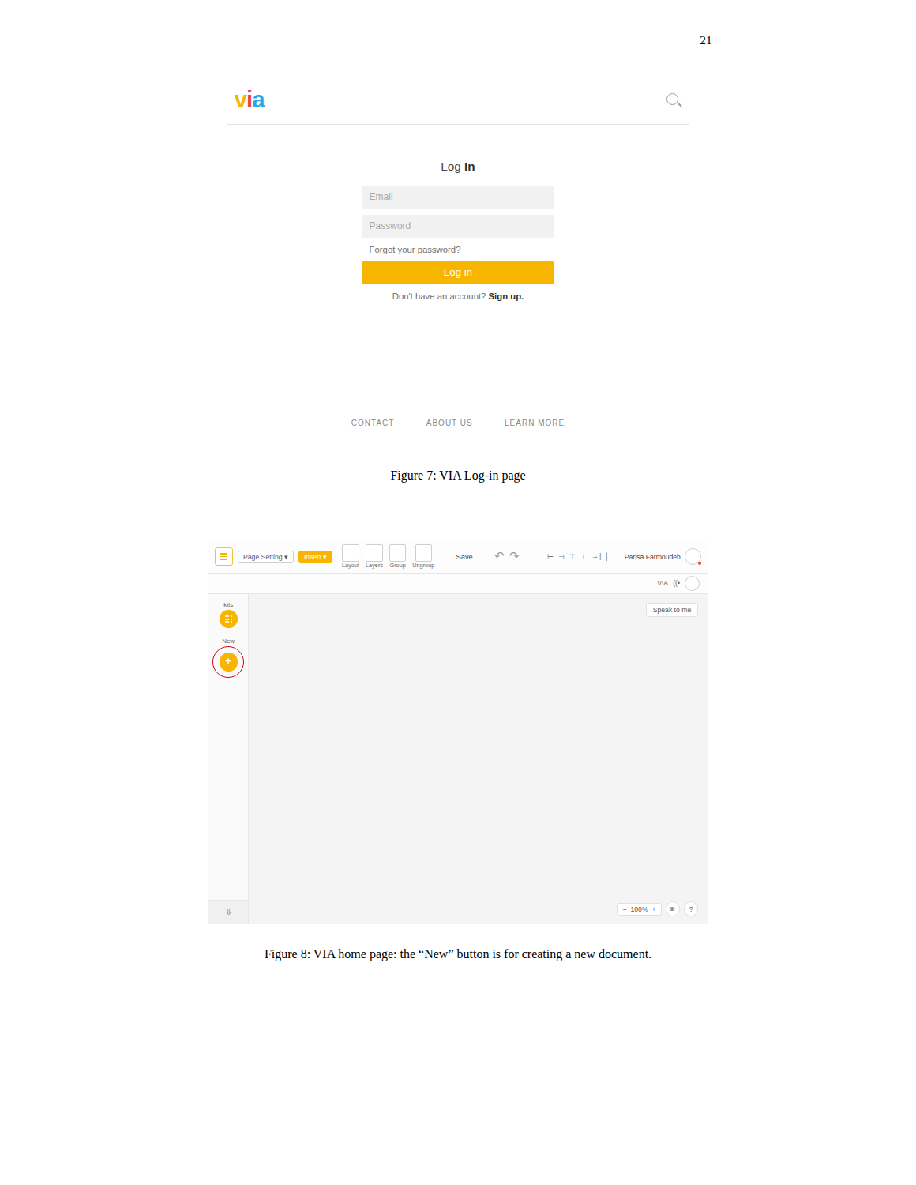21
via
Log In
Email
Password
Forgot your password?
Log in
Don't have an account? Sign up.
CONTACT ABOUT US LEARN MORE
Figure 7: VIA Log-in page
Page Setting ▾
Insert ▾
Layout
Layers
Group
Ungroup
Save
↶↷
⊢⊣⊤⊥→|⎢
Parisa Farmoudeh
VIA ((•
kits
New
+
⇩
Speak to me
−100%+
👁
?
Figure 8: VIA home page: the “New” button is for creating a new document.